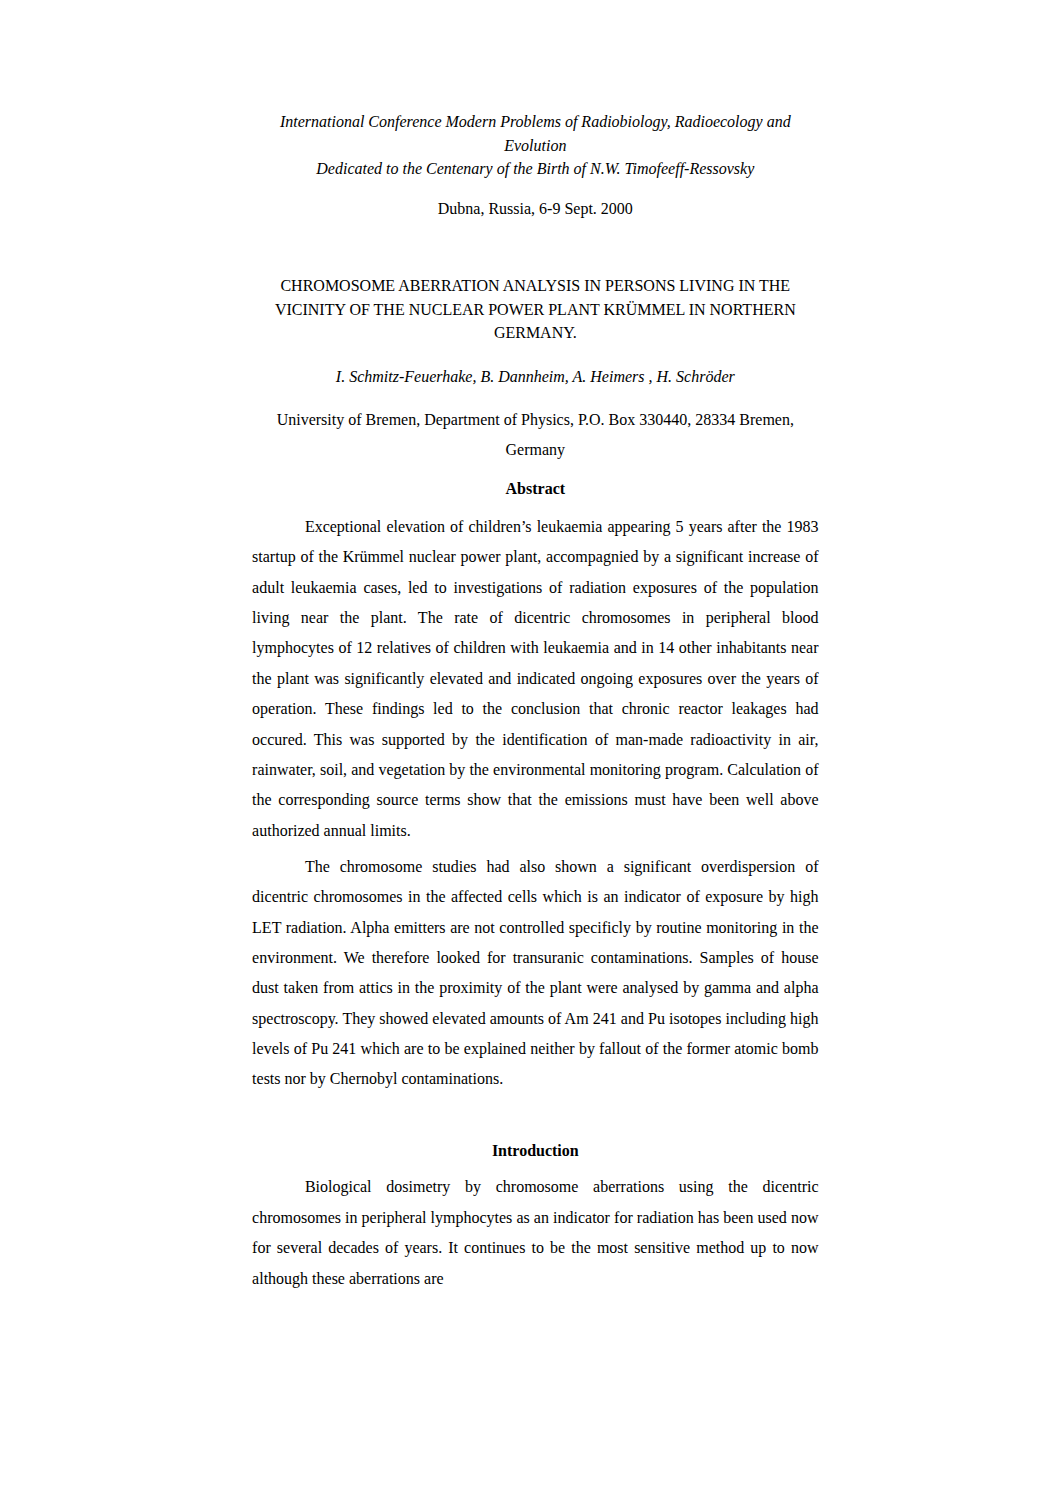International Conference Modern Problems of Radiobiology, Radioecology and Evolution
Dedicated to the Centenary of the Birth of N.W. Timofeeff-Ressovsky
Dubna, Russia, 6-9 Sept. 2000
Chromosome aberration analysis in persons living in the vicinity of the nuclear power plant Krümmel in Northern Germany.
I. Schmitz-Feuerhake, B. Dannheim, A. Heimers , H. Schröder
University of Bremen, Department of Physics, P.O. Box 330440, 28334 Bremen, Germany
Abstract
Exceptional elevation of children’s leukaemia appearing 5 years after the 1983 startup of the Krümmel nuclear power plant, accompagnied by a significant increase of adult leukaemia cases, led to investigations of radiation exposures of the population living near the plant. The rate of dicentric chromosomes in peripheral blood lymphocytes of 12 relatives of children with leukaemia and in 14 other inhabitants near the plant was significantly elevated and indicated ongoing exposures over the years of operation. These findings led to the conclusion that chronic reactor leakages had occured. This was supported by the identification of man-made radioactivity in air, rainwater, soil, and vegetation by the environmental monitoring program. Calculation of the corresponding source terms show that the emissions must have been well above authorized annual limits.
The chromosome studies had also shown a significant overdispersion of dicentric chromosomes in the affected cells which is an indicator of exposure by high LET radiation. Alpha emitters are not controlled specificly by routine monitoring in the environment. We therefore looked for transuranic contaminations. Samples of house dust taken from attics in the proximity of the plant were analysed by gamma and alpha spectroscopy. They showed elevated amounts of Am 241 and Pu isotopes including high levels of Pu 241 which are to be explained neither by fallout of the former atomic bomb tests nor by Chernobyl contaminations.
Introduction
Biological dosimetry by chromosome aberrations using the dicentric chromosomes in peripheral lymphocytes as an indicator for radiation has been used now for several decades of years. It continues to be the most sensitive method up to now although these aberrations are